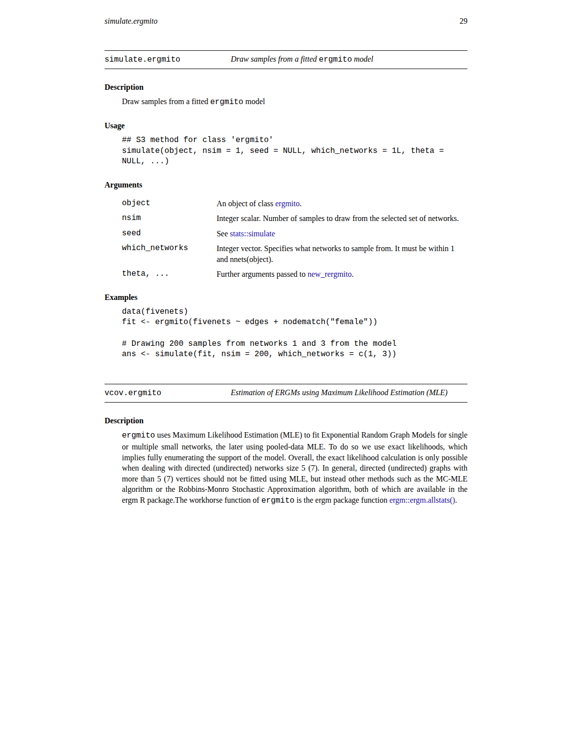simulate.ergmito 29
simulate.ergmito Draw samples from a fitted ergmito model
Description
Draw samples from a fitted ergmito model
Usage
## S3 method for class 'ergmito'
simulate(object, nsim = 1, seed = NULL, which_networks = 1L, theta = NULL, ...)
Arguments
object
An object of class ergmito.
nsim
Integer scalar. Number of samples to draw from the selected set of networks.
seed
See stats::simulate
which_networks
Integer vector. Specifies what networks to sample from. It must be within 1 and nnets(object).
theta, ...
Further arguments passed to new_rergmito.
Examples
data(fivenets)
fit <- ergmito(fivenets ~ edges + nodematch("female"))

# Drawing 200 samples from networks 1 and 3 from the model
ans <- simulate(fit, nsim = 200, which_networks = c(1, 3))
vcov.ergmito Estimation of ERGMs using Maximum Likelihood Estimation (MLE)
Description
ergmito uses Maximum Likelihood Estimation (MLE) to fit Exponential Random Graph Models for single or multiple small networks, the later using pooled-data MLE. To do so we use exact likelihoods, which implies fully enumerating the support of the model. Overall, the exact likelihood calculation is only possible when dealing with directed (undirected) networks size 5 (7). In general, directed (undirected) graphs with more than 5 (7) vertices should not be fitted using MLE, but instead other methods such as the MC-MLE algorithm or the Robbins-Monro Stochastic Approximation algorithm, both of which are available in the ergm R package.The workhorse function of ergmito is the ergm package function ergm::ergm.allstats().